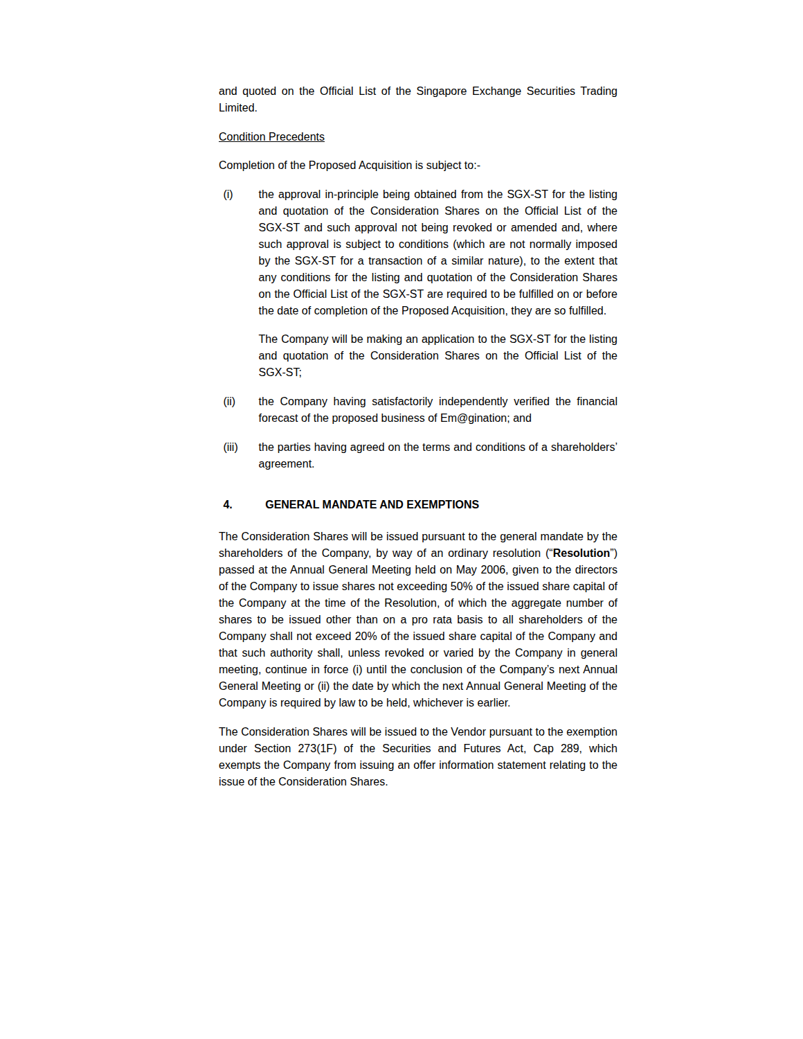and quoted on the Official List of the Singapore Exchange Securities Trading Limited.
Condition Precedents
Completion of the Proposed Acquisition is subject to:-
(i)
the approval in-principle being obtained from the SGX-ST for the listing and quotation of the Consideration Shares on the Official List of the SGX-ST and such approval not being revoked or amended and, where such approval is subject to conditions (which are not normally imposed by the SGX-ST for a transaction of a similar nature), to the extent that any conditions for the listing and quotation of the Consideration Shares on the Official List of the SGX-ST are required to be fulfilled on or before the date of completion of the Proposed Acquisition, they are so fulfilled.
The Company will be making an application to the SGX-ST for the listing and quotation of the Consideration Shares on the Official List of the SGX-ST;
(ii)
the Company having satisfactorily independently verified the financial forecast of the proposed business of Em@gination; and
(iii)
the parties having agreed on the terms and conditions of a shareholders’ agreement.
4. GENERAL MANDATE AND EXEMPTIONS
The Consideration Shares will be issued pursuant to the general mandate by the shareholders of the Company, by way of an ordinary resolution (“Resolution”) passed at the Annual General Meeting held on May 2006, given to the directors of the Company to issue shares not exceeding 50% of the issued share capital of the Company at the time of the Resolution, of which the aggregate number of shares to be issued other than on a pro rata basis to all shareholders of the Company shall not exceed 20% of the issued share capital of the Company and that such authority shall, unless revoked or varied by the Company in general meeting, continue in force (i) until the conclusion of the Company’s next Annual General Meeting or (ii) the date by which the next Annual General Meeting of the Company is required by law to be held, whichever is earlier.
The Consideration Shares will be issued to the Vendor pursuant to the exemption under Section 273(1F) of the Securities and Futures Act, Cap 289, which exempts the Company from issuing an offer information statement relating to the issue of the Consideration Shares.